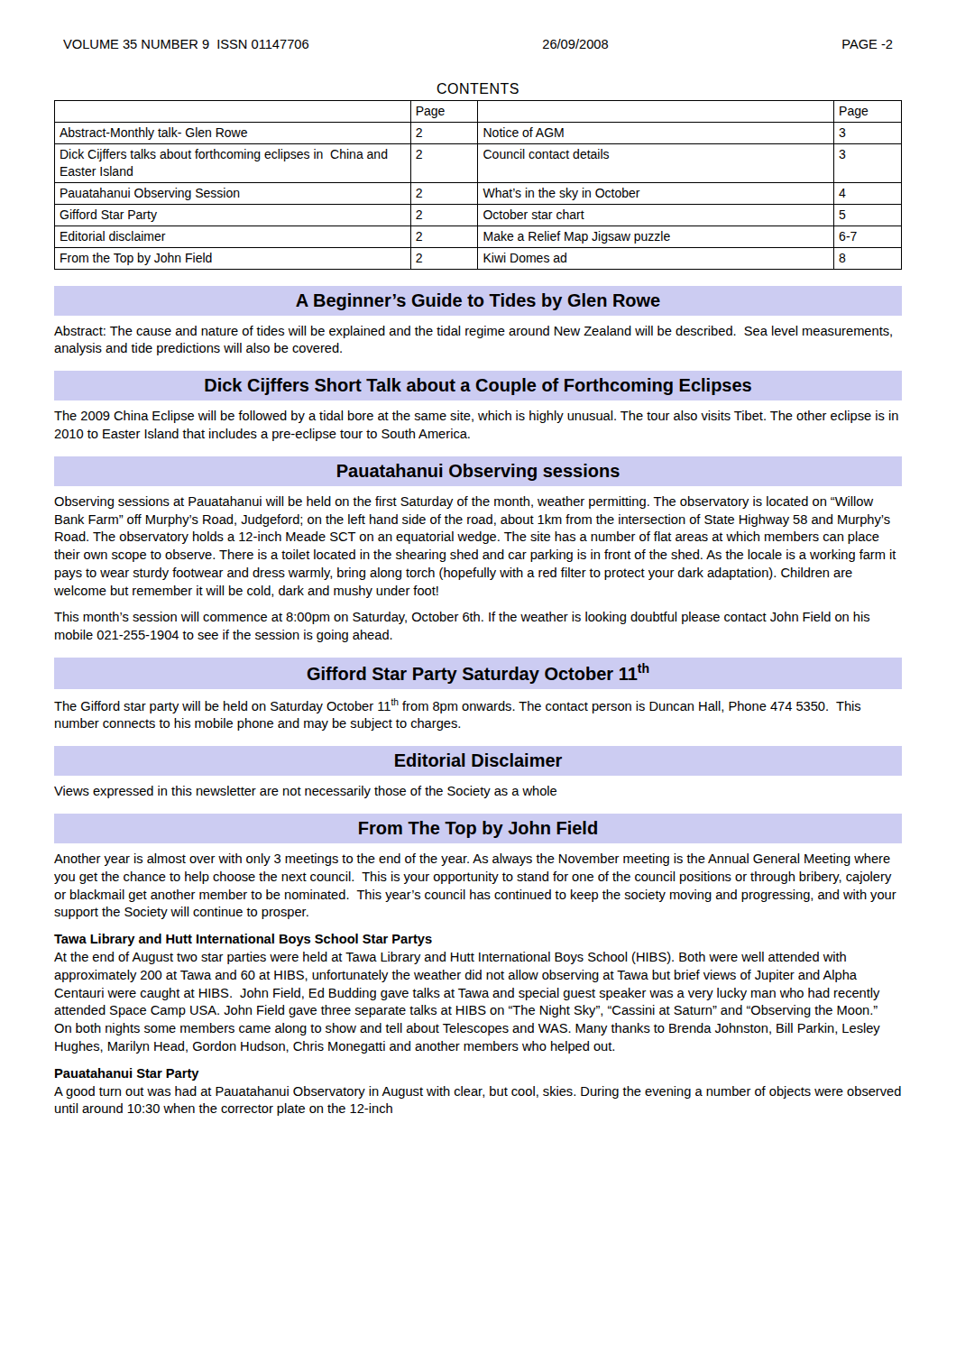VOLUME 35 NUMBER 9 ISSN 01147706 26/09/2008 PAGE -2
CONTENTS
| | Page | | Page |
| Abstract-Monthly talk- Glen Rowe | 2 | Notice of AGM | 3 |
| Dick Cijffers talks about forthcoming eclipses in China and Easter Island | 2 | Council contact details | 3 |
| Pauatahanui Observing Session | 2 | What’s in the sky in October | 4 |
| Gifford Star Party | 2 | October star chart | 5 |
| Editorial disclaimer | 2 | Make a Relief Map Jigsaw puzzle | 6-7 |
| From the Top by John Field | 2 | Kiwi Domes ad | 8 |
A Beginner’s Guide to Tides by Glen Rowe
Abstract: The cause and nature of tides will be explained and the tidal regime around New Zealand will be described. Sea level measurements, analysis and tide predictions will also be covered.
Dick Cijffers Short Talk about a Couple of Forthcoming Eclipses
The 2009 China Eclipse will be followed by a tidal bore at the same site, which is highly unusual. The tour also visits Tibet. The other eclipse is in 2010 to Easter Island that includes a pre-eclipse tour to South America.
Pauatahanui Observing sessions
Observing sessions at Pauatahanui will be held on the first Saturday of the month, weather permitting. The observatory is located on “Willow Bank Farm” off Murphy’s Road, Judgeford; on the left hand side of the road, about 1km from the intersection of State Highway 58 and Murphy’s Road. The observatory holds a 12-inch Meade SCT on an equatorial wedge. The site has a number of flat areas at which members can place their own scope to observe. There is a toilet located in the shearing shed and car parking is in front of the shed. As the locale is a working farm it pays to wear sturdy footwear and dress warmly, bring along torch (hopefully with a red filter to protect your dark adaptation). Children are welcome but remember it will be cold, dark and mushy under foot!
This month’s session will commence at 8:00pm on Saturday, October 6th. If the weather is looking doubtful please contact John Field on his mobile 021-255-1904 to see if the session is going ahead.
Gifford Star Party Saturday October 11th
The Gifford star party will be held on Saturday October 11th from 8pm onwards. The contact person is Duncan Hall, Phone 474 5350. This number connects to his mobile phone and may be subject to charges.
Editorial Disclaimer
Views expressed in this newsletter are not necessarily those of the Society as a whole
From The Top by John Field
Another year is almost over with only 3 meetings to the end of the year. As always the November meeting is the Annual General Meeting where you get the chance to help choose the next council. This is your opportunity to stand for one of the council positions or through bribery, cajolery or blackmail get another member to be nominated. This year’s council has continued to keep the society moving and progressing, and with your support the Society will continue to prosper.
Tawa Library and Hutt International Boys School Star Partys
At the end of August two star parties were held at Tawa Library and Hutt International Boys School (HIBS). Both were well attended with approximately 200 at Tawa and 60 at HIBS, unfortunately the weather did not allow observing at Tawa but brief views of Jupiter and Alpha Centauri were caught at HIBS. John Field, Ed Budding gave talks at Tawa and special guest speaker was a very lucky man who had recently attended Space Camp USA. John Field gave three separate talks at HIBS on “The Night Sky”, “Cassini at Saturn” and “Observing the Moon.” On both nights some members came along to show and tell about Telescopes and WAS. Many thanks to Brenda Johnston, Bill Parkin, Lesley Hughes, Marilyn Head, Gordon Hudson, Chris Monegatti and another members who helped out.
Pauatahanui Star Party
A good turn out was had at Pauatahanui Observatory in August with clear, but cool, skies. During the evening a number of objects were observed until around 10:30 when the corrector plate on the 12-inch